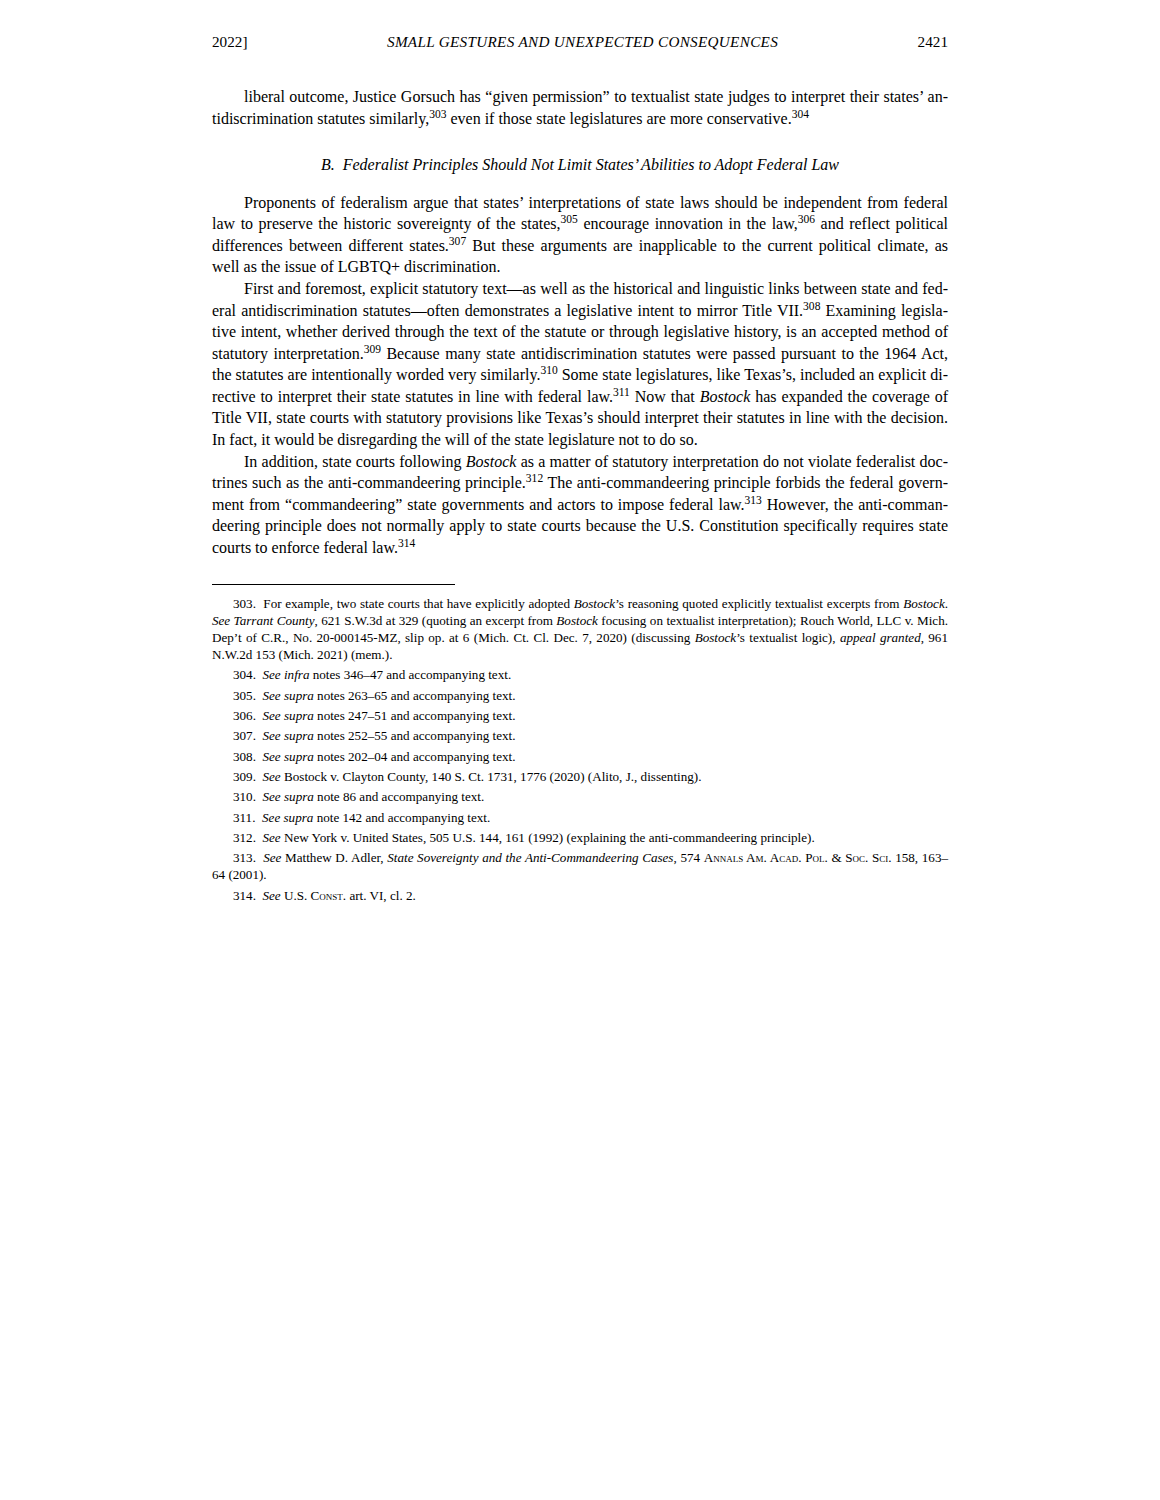2022] Small Gestures and Unexpected Consequences 2421
liberal outcome, Justice Gorsuch has “given permission” to textualist state judges to interpret their states’ antidiscrimination statutes similarly,303 even if those state legislatures are more conservative.304
B. Federalist Principles Should Not Limit States’ Abilities to Adopt Federal Law
Proponents of federalism argue that states’ interpretations of state laws should be independent from federal law to preserve the historic sovereignty of the states,305 encourage innovation in the law,306 and reflect political differences between different states.307 But these arguments are inapplicable to the current political climate, as well as the issue of LGBTQ+ discrimination.
First and foremost, explicit statutory text—as well as the historical and linguistic links between state and federal antidiscrimination statutes—often demonstrates a legislative intent to mirror Title VII.308 Examining legislative intent, whether derived through the text of the statute or through legislative history, is an accepted method of statutory interpretation.309 Because many state antidiscrimination statutes were passed pursuant to the 1964 Act, the statutes are intentionally worded very similarly.310 Some state legislatures, like Texas’s, included an explicit directive to interpret their state statutes in line with federal law.311 Now that Bostock has expanded the coverage of Title VII, state courts with statutory provisions like Texas’s should interpret their statutes in line with the decision. In fact, it would be disregarding the will of the state legislature not to do so.
In addition, state courts following Bostock as a matter of statutory interpretation do not violate federalist doctrines such as the anti-commandeering principle.312 The anti-commandeering principle forbids the federal government from “commandeering” state governments and actors to impose federal law.313 However, the anti-commandeering principle does not normally apply to state courts because the U.S. Constitution specifically requires state courts to enforce federal law.314
303. For example, two state courts that have explicitly adopted Bostock’s reasoning quoted explicitly textualist excerpts from Bostock. See Tarrant County, 621 S.W.3d at 329 (quoting an excerpt from Bostock focusing on textualist interpretation); Rouch World, LLC v. Mich. Dep’t of C.R., No. 20-000145-MZ, slip op. at 6 (Mich. Ct. Cl. Dec. 7, 2020) (discussing Bostock’s textualist logic), appeal granted, 961 N.W.2d 153 (Mich. 2021) (mem.).
304. See infra notes 346–47 and accompanying text.
305. See supra notes 263–65 and accompanying text.
306. See supra notes 247–51 and accompanying text.
307. See supra notes 252–55 and accompanying text.
308. See supra notes 202–04 and accompanying text.
309. See Bostock v. Clayton County, 140 S. Ct. 1731, 1776 (2020) (Alito, J., dissenting).
310. See supra note 86 and accompanying text.
311. See supra note 142 and accompanying text.
312. See New York v. United States, 505 U.S. 144, 161 (1992) (explaining the anti-commandeering principle).
313. See Matthew D. Adler, State Sovereignty and the Anti-Commandeering Cases, 574 Annals Am. Acad. Pol. & Soc. Sci. 158, 163–64 (2001).
314. See U.S. Const. art. VI, cl. 2.